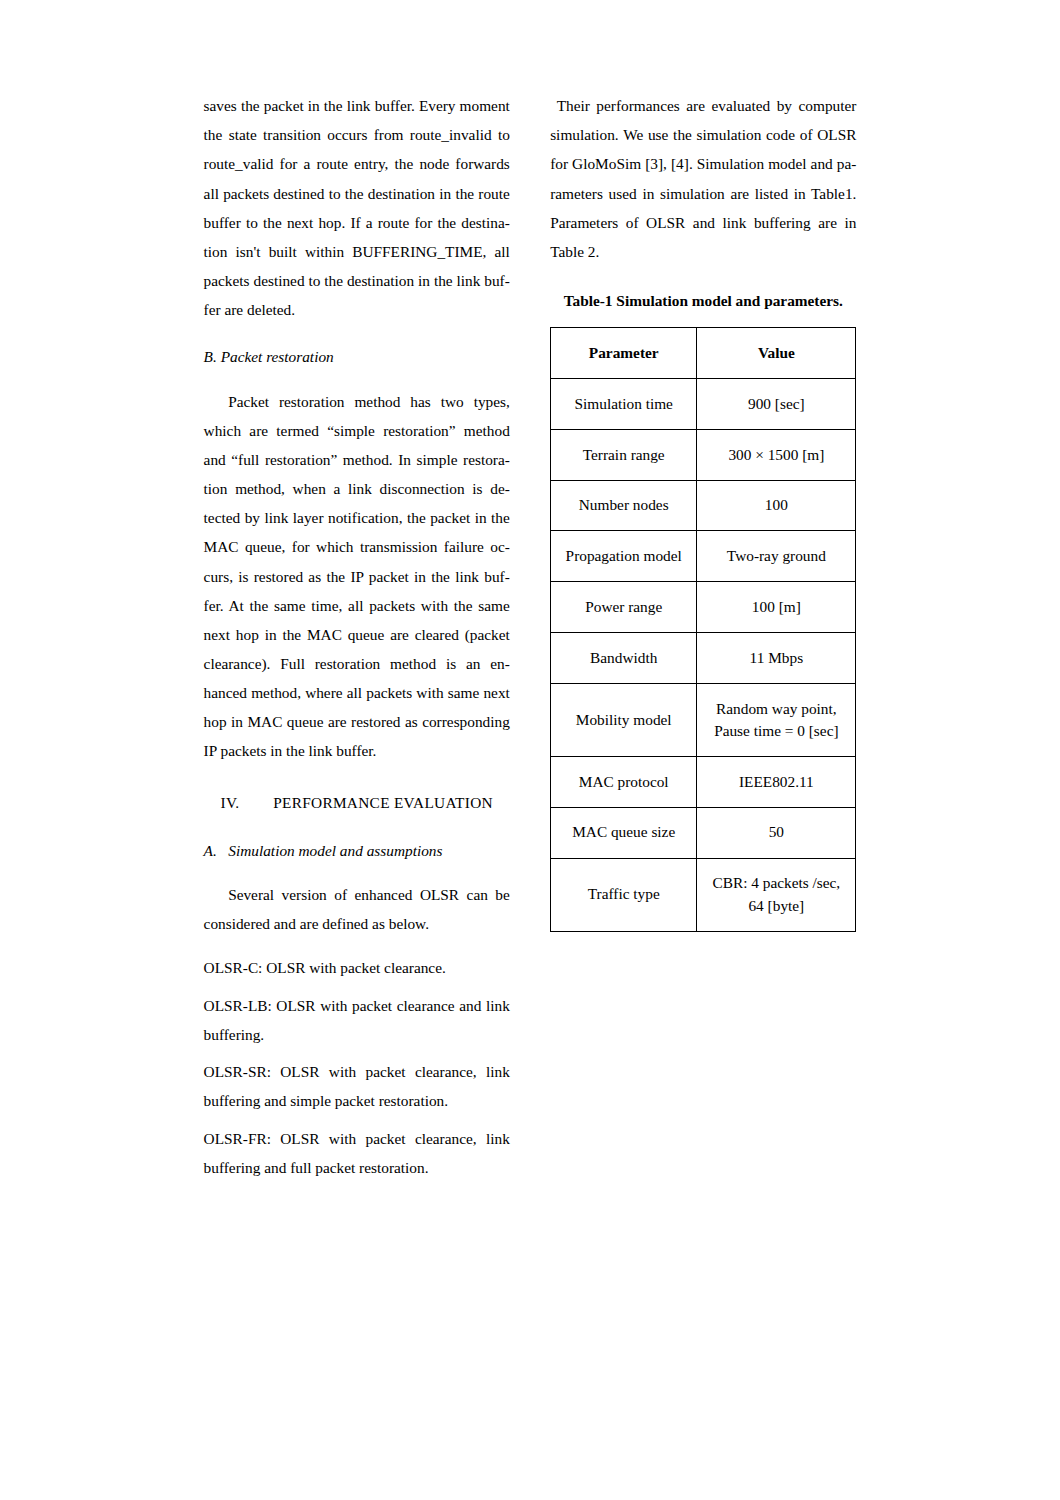saves the packet in the link buffer. Every moment the state transition occurs from route_invalid to route_valid for a route entry, the node forwards all packets destined to the destination in the route buffer to the next hop. If a route for the destination isn't built within BUFFERING_TIME, all packets destined to the destination in the link buffer are deleted.
B. Packet restoration
Packet restoration method has two types, which are termed “simple restoration” method and “full restoration” method. In simple restoration method, when a link disconnection is detected by link layer notification, the packet in the MAC queue, for which transmission failure occurs, is restored as the IP packet in the link buffer. At the same time, all packets with the same next hop in the MAC queue are cleared (packet clearance). Full restoration method is an enhanced method, where all packets with same next hop in MAC queue are restored as corresponding IP packets in the link buffer.
IV. PERFORMANCE EVALUATION
A. Simulation model and assumptions
Several version of enhanced OLSR can be considered and are defined as below.
OLSR-C: OLSR with packet clearance.
OLSR-LB: OLSR with packet clearance and link buffering.
OLSR-SR: OLSR with packet clearance, link buffering and simple packet restoration.
OLSR-FR: OLSR with packet clearance, link buffering and full packet restoration.
Their performances are evaluated by computer simulation. We use the simulation code of OLSR for GloMoSim [3], [4]. Simulation model and parameters used in simulation are listed in Table1. Parameters of OLSR and link buffering are in Table 2.
Table-1 Simulation model and parameters.
| Parameter | Value |
| Simulation time | 900 [sec] |
| Terrain range | 300 × 1500 [m] |
| Number nodes | 100 |
| Propagation model | Two-ray ground |
| Power range | 100 [m] |
| Bandwidth | 11 Mbps |
| Mobility model | Random way point, Pause time = 0 [sec] |
| MAC protocol | IEEE802.11 |
| MAC queue size | 50 |
| Traffic type | CBR: 4 packets /sec, 64 [byte] |